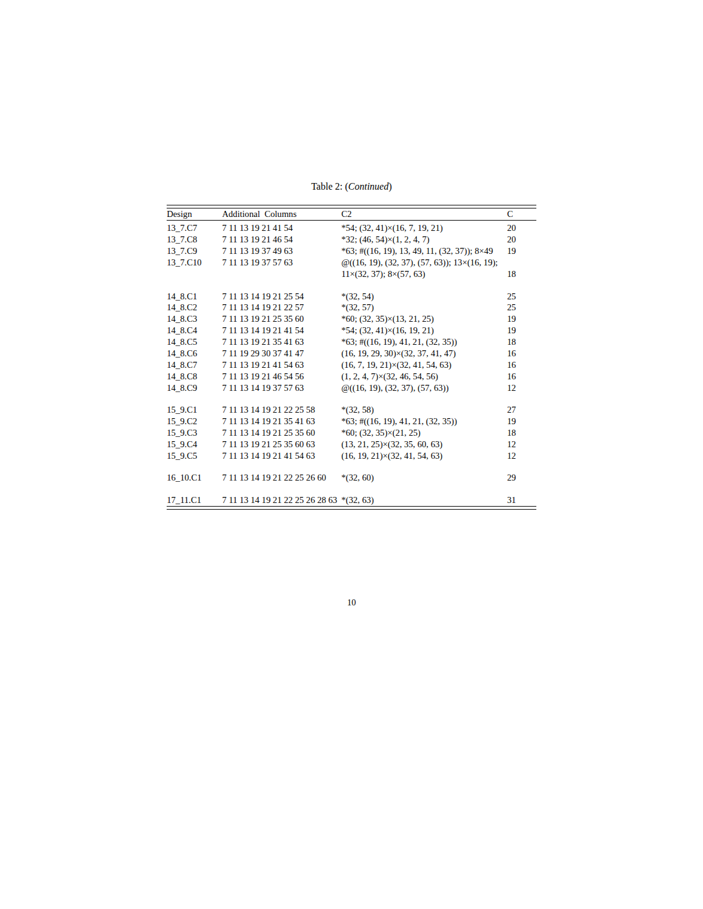Table 2: (Continued)
| Design | Additional Columns | C2 | C |
| 13_7.C7 | 7 11 13 19 21 41 54 | *54; (32, 41)×(16, 7, 19, 21) | 20 |
| 13_7.C8 | 7 11 13 19 21 46 54 | *32; (46, 54)×(1, 2, 4, 7) | 20 |
| 13_7.C9 | 7 11 13 19 37 49 63 | *63; #((16, 19), 13, 49, 11, (32, 37)); 8×49 | 19 |
| 13_7.C10 | 7 11 13 19 37 57 63 | @((16, 19), (32, 37), (57, 63)); 13×(16, 19); | |
| | | 11×(32, 37); 8×(57, 63) | 18 |
| 14_8.C1 | 7 11 13 14 19 21 25 54 | *(32, 54) | 25 |
| 14_8.C2 | 7 11 13 14 19 21 22 57 | *(32, 57) | 25 |
| 14_8.C3 | 7 11 13 19 21 25 35 60 | *60; (32, 35)×(13, 21, 25) | 19 |
| 14_8.C4 | 7 11 13 14 19 21 41 54 | *54; (32, 41)×(16, 19, 21) | 19 |
| 14_8.C5 | 7 11 13 19 21 35 41 63 | *63; #((16, 19), 41, 21, (32, 35)) | 18 |
| 14_8.C6 | 7 11 19 29 30 37 41 47 | (16, 19, 29, 30)×(32, 37, 41, 47) | 16 |
| 14_8.C7 | 7 11 13 19 21 41 54 63 | (16, 7, 19, 21)×(32, 41, 54, 63) | 16 |
| 14_8.C8 | 7 11 13 19 21 46 54 56 | (1, 2, 4, 7)×(32, 46, 54, 56) | 16 |
| 14_8.C9 | 7 11 13 14 19 37 57 63 | @((16, 19), (32, 37), (57, 63)) | 12 |
| 15_9.C1 | 7 11 13 14 19 21 22 25 58 | *(32, 58) | 27 |
| 15_9.C2 | 7 11 13 14 19 21 35 41 63 | *63; #((16, 19), 41, 21, (32, 35)) | 19 |
| 15_9.C3 | 7 11 13 14 19 21 25 35 60 | *60; (32, 35)×(21, 25) | 18 |
| 15_9.C4 | 7 11 13 19 21 25 35 60 63 | (13, 21, 25)×(32, 35, 60, 63) | 12 |
| 15_9.C5 | 7 11 13 14 19 21 41 54 63 | (16, 19, 21)×(32, 41, 54, 63) | 12 |
| 16_10.C1 | 7 11 13 14 19 21 22 25 26 60 | *(32, 60) | 29 |
| 17_11.C1 | 7 11 13 14 19 21 22 25 26 28 63 | *(32, 63) | 31 |
10